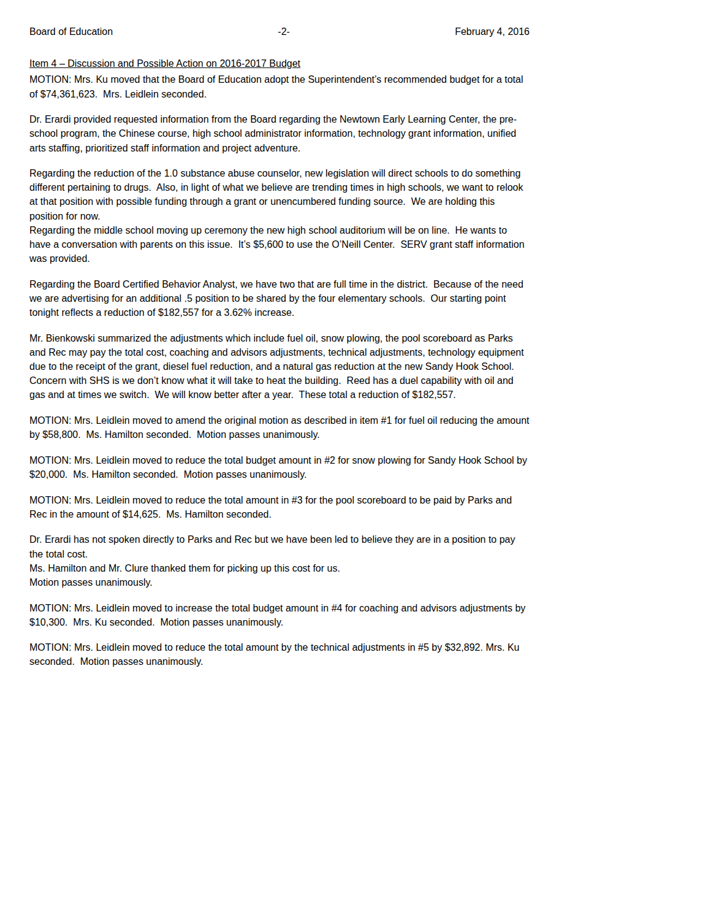Board of Education
-2-
February 4, 2016
Item 4 – Discussion and Possible Action on 2016-2017 Budget
MOTION: Mrs. Ku moved that the Board of Education adopt the Superintendent’s recommended budget for a total of $74,361,623. Mrs. Leidlein seconded.
Dr. Erardi provided requested information from the Board regarding the Newtown Early Learning Center, the pre-school program, the Chinese course, high school administrator information, technology grant information, unified arts staffing, prioritized staff information and project adventure.
Regarding the reduction of the 1.0 substance abuse counselor, new legislation will direct schools to do something different pertaining to drugs. Also, in light of what we believe are trending times in high schools, we want to relook at that position with possible funding through a grant or unencumbered funding source. We are holding this position for now.
Regarding the middle school moving up ceremony the new high school auditorium will be on line. He wants to have a conversation with parents on this issue. It’s $5,600 to use the O’Neill Center. SERV grant staff information was provided.
Regarding the Board Certified Behavior Analyst, we have two that are full time in the district. Because of the need we are advertising for an additional .5 position to be shared by the four elementary schools. Our starting point tonight reflects a reduction of $182,557 for a 3.62% increase.
Mr. Bienkowski summarized the adjustments which include fuel oil, snow plowing, the pool scoreboard as Parks and Rec may pay the total cost, coaching and advisors adjustments, technical adjustments, technology equipment due to the receipt of the grant, diesel fuel reduction, and a natural gas reduction at the new Sandy Hook School. Concern with SHS is we don’t know what it will take to heat the building. Reed has a duel capability with oil and gas and at times we switch. We will know better after a year. These total a reduction of $182,557.
MOTION: Mrs. Leidlein moved to amend the original motion as described in item #1 for fuel oil reducing the amount by $58,800. Ms. Hamilton seconded. Motion passes unanimously.
MOTION: Mrs. Leidlein moved to reduce the total budget amount in #2 for snow plowing for Sandy Hook School by $20,000. Ms. Hamilton seconded. Motion passes unanimously.
MOTION: Mrs. Leidlein moved to reduce the total amount in #3 for the pool scoreboard to be paid by Parks and Rec in the amount of $14,625. Ms. Hamilton seconded.
Dr. Erardi has not spoken directly to Parks and Rec but we have been led to believe they are in a position to pay the total cost.
Ms. Hamilton and Mr. Clure thanked them for picking up this cost for us.
Motion passes unanimously.
MOTION: Mrs. Leidlein moved to increase the total budget amount in #4 for coaching and advisors adjustments by $10,300. Mrs. Ku seconded. Motion passes unanimously.
MOTION: Mrs. Leidlein moved to reduce the total amount by the technical adjustments in #5 by $32,892. Mrs. Ku seconded. Motion passes unanimously.